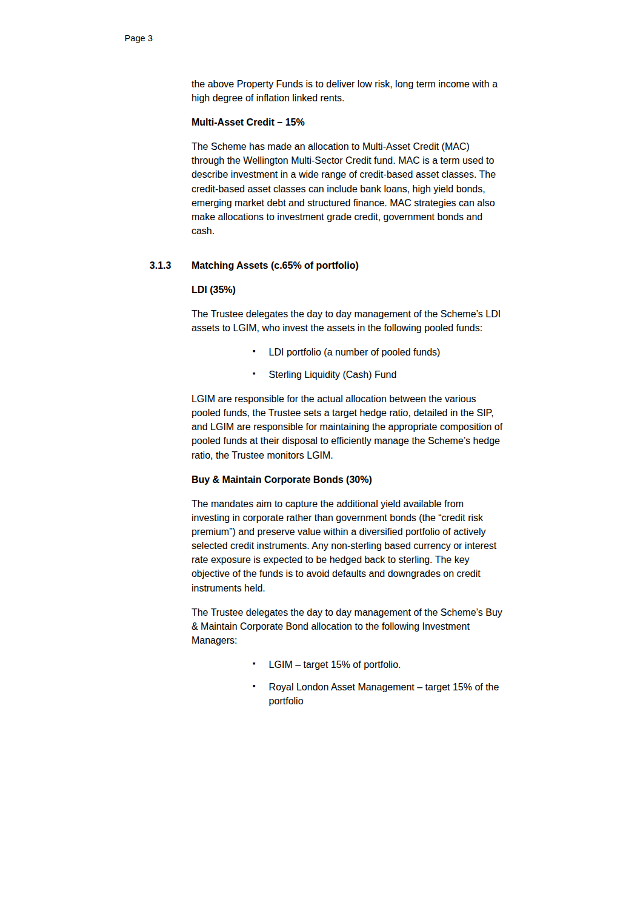Page 3
the above Property Funds is to deliver low risk, long term income with a high degree of inflation linked rents.
Multi-Asset Credit – 15%
The Scheme has made an allocation to Multi-Asset Credit (MAC) through the Wellington Multi-Sector Credit fund. MAC is a term used to describe investment in a wide range of credit-based asset classes. The credit-based asset classes can include bank loans, high yield bonds, emerging market debt and structured finance. MAC strategies can also make allocations to investment grade credit, government bonds and cash.
3.1.3 Matching Assets (c.65% of portfolio)
LDI (35%)
The Trustee delegates the day to day management of the Scheme’s LDI assets to LGIM, who invest the assets in the following pooled funds:
LDI portfolio (a number of pooled funds)
Sterling Liquidity (Cash) Fund
LGIM are responsible for the actual allocation between the various pooled funds, the Trustee sets a target hedge ratio, detailed in the SIP, and LGIM are responsible for maintaining the appropriate composition of pooled funds at their disposal to efficiently manage the Scheme’s hedge ratio, the Trustee monitors LGIM.
Buy & Maintain Corporate Bonds (30%)
The mandates aim to capture the additional yield available from investing in corporate rather than government bonds (the “credit risk premium”) and preserve value within a diversified portfolio of actively selected credit instruments. Any non-sterling based currency or interest rate exposure is expected to be hedged back to sterling. The key objective of the funds is to avoid defaults and downgrades on credit instruments held.
The Trustee delegates the day to day management of the Scheme’s Buy & Maintain Corporate Bond allocation to the following Investment Managers:
LGIM – target 15% of portfolio.
Royal London Asset Management – target 15% of the portfolio